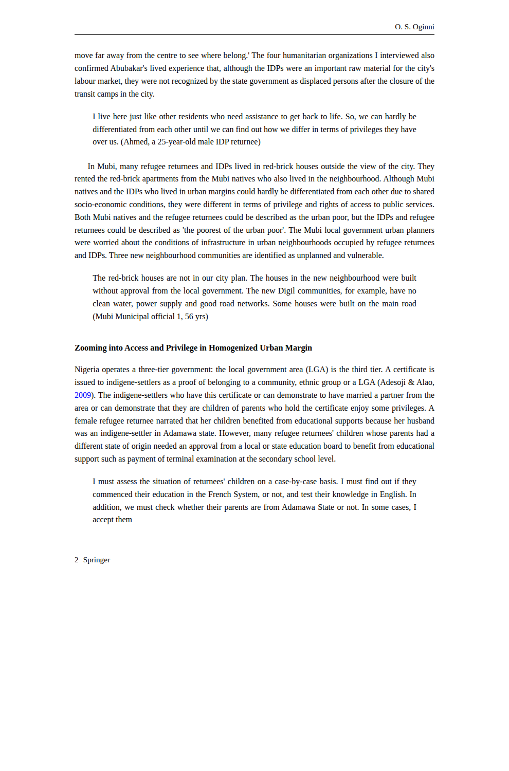O. S. Oginni
move far away from the centre to see where belong.' The four humanitarian organizations I interviewed also confirmed Abubakar's lived experience that, although the IDPs were an important raw material for the city's labour market, they were not recognized by the state government as displaced persons after the closure of the transit camps in the city.
I live here just like other residents who need assistance to get back to life. So, we can hardly be differentiated from each other until we can find out how we differ in terms of privileges they have over us. (Ahmed, a 25-year-old male IDP returnee)
In Mubi, many refugee returnees and IDPs lived in red-brick houses outside the view of the city. They rented the red-brick apartments from the Mubi natives who also lived in the neighbourhood. Although Mubi natives and the IDPs who lived in urban margins could hardly be differentiated from each other due to shared socio-economic conditions, they were different in terms of privilege and rights of access to public services. Both Mubi natives and the refugee returnees could be described as the urban poor, but the IDPs and refugee returnees could be described as 'the poorest of the urban poor'. The Mubi local government urban planners were worried about the conditions of infrastructure in urban neighbourhoods occupied by refugee returnees and IDPs. Three new neighbourhood communities are identified as unplanned and vulnerable.
The red-brick houses are not in our city plan. The houses in the new neighbourhood were built without approval from the local government. The new Digil communities, for example, have no clean water, power supply and good road networks. Some houses were built on the main road (Mubi Municipal official 1, 56 yrs)
Zooming into Access and Privilege in Homogenized Urban Margin
Nigeria operates a three-tier government: the local government area (LGA) is the third tier. A certificate is issued to indigene-settlers as a proof of belonging to a community, ethnic group or a LGA (Adesoji & Alao, 2009). The indigene-settlers who have this certificate or can demonstrate to have married a partner from the area or can demonstrate that they are children of parents who hold the certificate enjoy some privileges. A female refugee returnee narrated that her children benefited from educational supports because her husband was an indigene-settler in Adamawa state. However, many refugee returnees' children whose parents had a different state of origin needed an approval from a local or state education board to benefit from educational support such as payment of terminal examination at the secondary school level.
I must assess the situation of returnees' children on a case-by-case basis. I must find out if they commenced their education in the French System, or not, and test their knowledge in English. In addition, we must check whether their parents are from Adamawa State or not. In some cases, I accept them
2 Springer